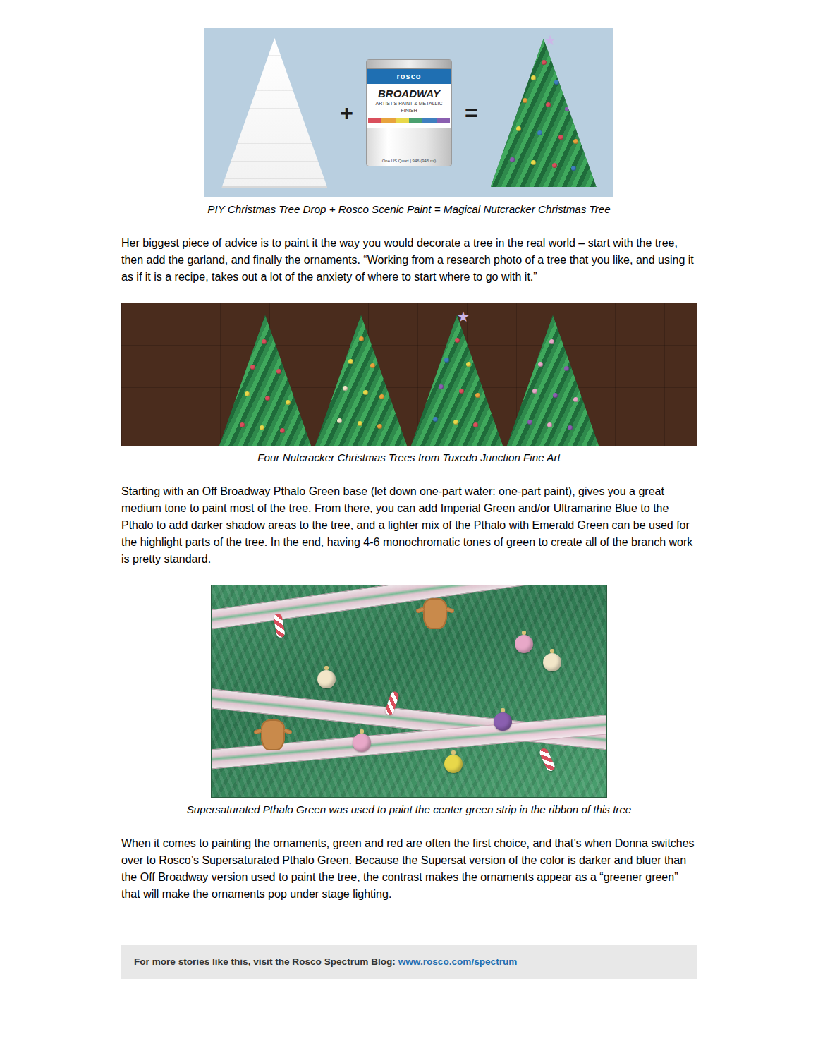+
rosco
BROADWAY
ARTIST'S PAINT & METALLIC FINISH
One US Quart | 946 (946 ml)
=
★
PIY Christmas Tree Drop + Rosco Scenic Paint = Magical Nutcracker Christmas Tree
Her biggest piece of advice is to paint it the way you would decorate a tree in the real world – start with the tree, then add the garland, and finally the ornaments. “Working from a research photo of a tree that you like, and using it as if it is a recipe, takes out a lot of the anxiety of where to start where to go with it.”
★
Four Nutcracker Christmas Trees from Tuxedo Junction Fine Art
Starting with an Off Broadway Pthalo Green base (let down one-part water: one-part paint), gives you a great medium tone to paint most of the tree. From there, you can add Imperial Green and/or Ultramarine Blue to the Pthalo to add darker shadow areas to the tree, and a lighter mix of the Pthalo with Emerald Green can be used for the highlight parts of the tree. In the end, having 4-6 monochromatic tones of green to create all of the branch work is pretty standard.
Supersaturated Pthalo Green was used to paint the center green strip in the ribbon of this tree
When it comes to painting the ornaments, green and red are often the first choice, and that’s when Donna switches over to Rosco’s Supersaturated Pthalo Green. Because the Supersat version of the color is darker and bluer than the Off Broadway version used to paint the tree, the contrast makes the ornaments appear as a “greener green” that will make the ornaments pop under stage lighting.
For more stories like this, visit the Rosco Spectrum Blog: www.rosco.com/spectrum